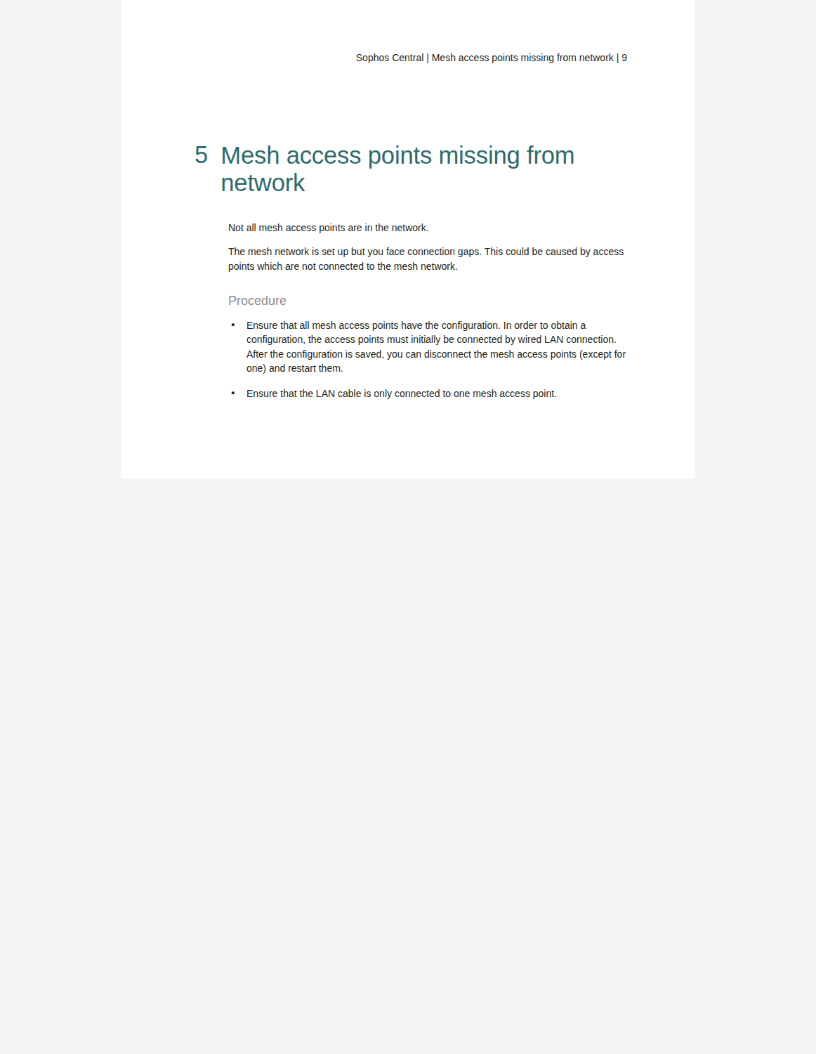Sophos Central | Mesh access points missing from network | 9
5
Mesh access points missing from network
Not all mesh access points are in the network.
The mesh network is set up but you face connection gaps. This could be caused by access points which are not connected to the mesh network.
Procedure
Ensure that all mesh access points have the configuration. In order to obtain a configuration, the access points must initially be connected by wired LAN connection. After the configuration is saved, you can disconnect the mesh access points (except for one) and restart them.
Ensure that the LAN cable is only connected to one mesh access point.